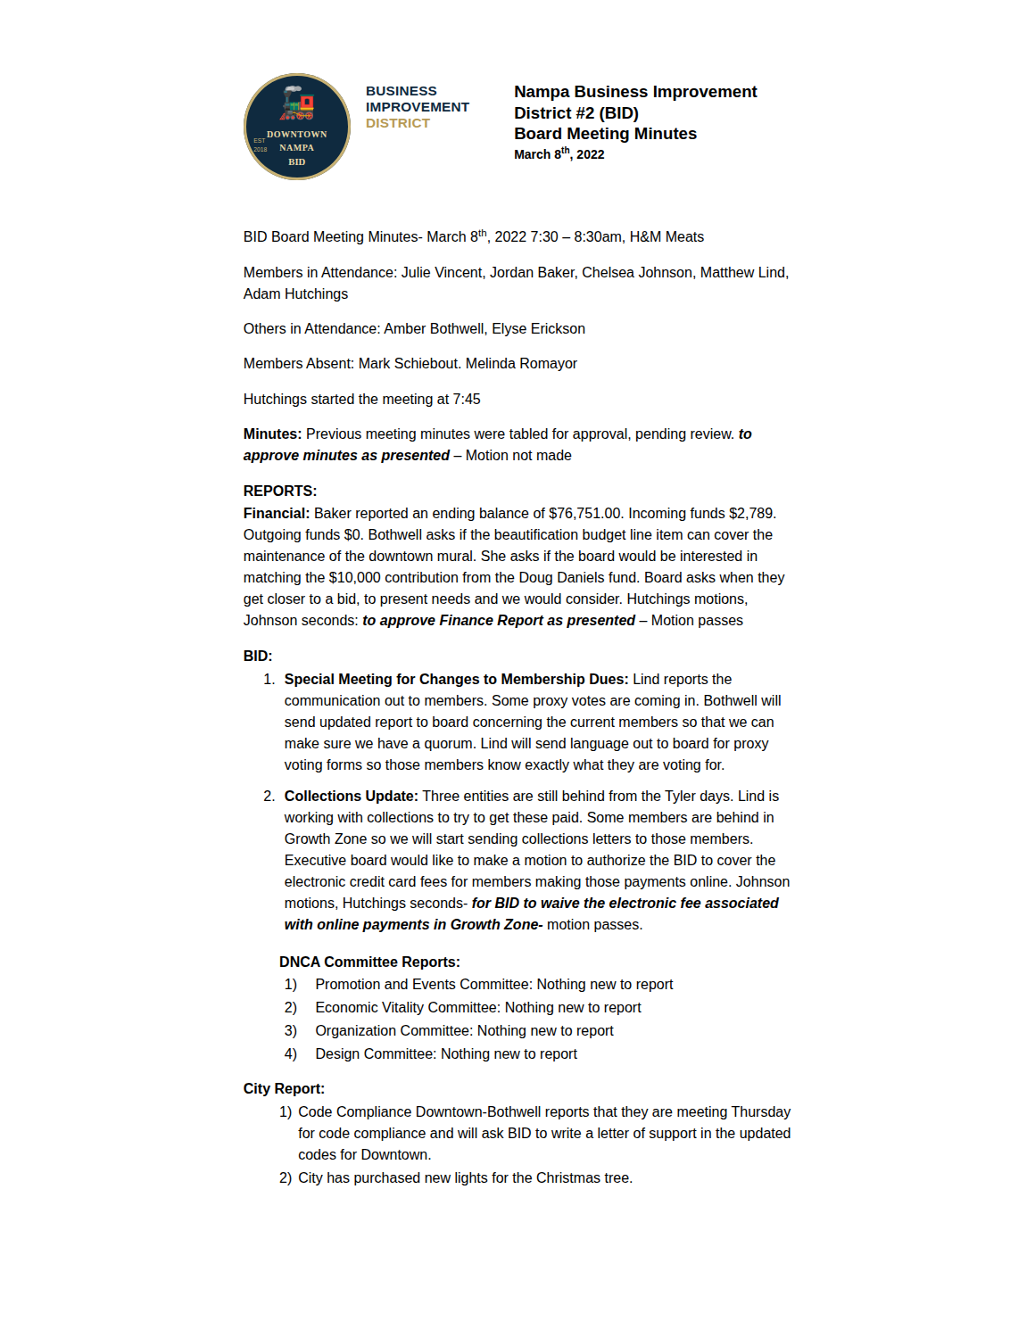🚂
EST
2018
DOWNTOWN
NAMPA
BID
BUSINESS
IMPROVEMENT
DISTRICT
Nampa Business Improvement District #2 (BID)
Board Meeting Minutes
March 8th, 2022
BID Board Meeting Minutes- March 8th, 2022 7:30 – 8:30am, H&M Meats
Members in Attendance: Julie Vincent, Jordan Baker, Chelsea Johnson, Matthew Lind, Adam Hutchings
Others in Attendance: Amber Bothwell, Elyse Erickson
Members Absent: Mark Schiebout. Melinda Romayor
Hutchings started the meeting at 7:45
Minutes: Previous meeting minutes were tabled for approval, pending review. to approve minutes as presented – Motion not made
REPORTS:
Financial: Baker reported an ending balance of $76,751.00. Incoming funds $2,789. Outgoing funds $0. Bothwell asks if the beautification budget line item can cover the maintenance of the downtown mural. She asks if the board would be interested in matching the $10,000 contribution from the Doug Daniels fund. Board asks when they get closer to a bid, to present needs and we would consider. Hutchings motions, Johnson seconds: to approve Finance Report as presented – Motion passes
BID:
Special Meeting for Changes to Membership Dues: Lind reports the communication out to members. Some proxy votes are coming in. Bothwell will send updated report to board concerning the current members so that we can make sure we have a quorum. Lind will send language out to board for proxy voting forms so those members know exactly what they are voting for.
Collections Update: Three entities are still behind from the Tyler days. Lind is working with collections to try to get these paid. Some members are behind in Growth Zone so we will start sending collections letters to those members. Executive board would like to make a motion to authorize the BID to cover the electronic credit card fees for members making those payments online. Johnson motions, Hutchings seconds- for BID to waive the electronic fee associated with online payments in Growth Zone- motion passes.
DNCA Committee Reports:
Promotion and Events Committee: Nothing new to report
Economic Vitality Committee: Nothing new to report
Organization Committee: Nothing new to report
Design Committee: Nothing new to report
City Report:
Code Compliance Downtown-Bothwell reports that they are meeting Thursday for code compliance and will ask BID to write a letter of support in the updated codes for Downtown.
City has purchased new lights for the Christmas tree.